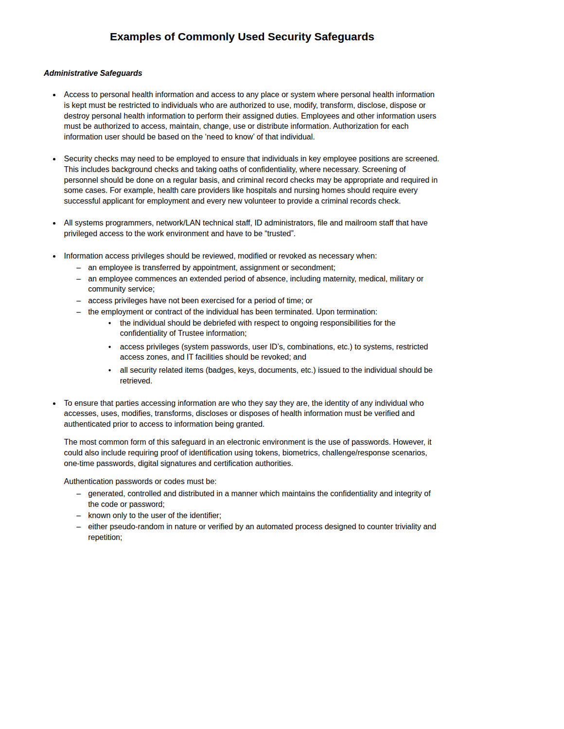Examples of Commonly Used Security Safeguards
Administrative Safeguards
Access to personal health information and access to any place or system where personal health information is kept must be restricted to individuals who are authorized to use, modify, transform, disclose, dispose or destroy personal health information to perform their assigned duties. Employees and other information users must be authorized to access, maintain, change, use or distribute information. Authorization for each information user should be based on the ‘need to know’ of that individual.
Security checks may need to be employed to ensure that individuals in key employee positions are screened. This includes background checks and taking oaths of confidentiality, where necessary. Screening of personnel should be done on a regular basis, and criminal record checks may be appropriate and required in some cases. For example, health care providers like hospitals and nursing homes should require every successful applicant for employment and every new volunteer to provide a criminal records check.
All systems programmers, network/LAN technical staff, ID administrators, file and mailroom staff that have privileged access to the work environment and have to be “trusted”.
Information access privileges should be reviewed, modified or revoked as necessary when:
an employee is transferred by appointment, assignment or secondment;
an employee commences an extended period of absence, including maternity, medical, military or community service;
access privileges have not been exercised for a period of time; or
the employment or contract of the individual has been terminated. Upon termination:
the individual should be debriefed with respect to ongoing responsibilities for the confidentiality of Trustee information;
access privileges (system passwords, user ID’s, combinations, etc.) to systems, restricted access zones, and IT facilities should be revoked; and
all security related items (badges, keys, documents, etc.) issued to the individual should be retrieved.
To ensure that parties accessing information are who they say they are, the identity of any individual who accesses, uses, modifies, transforms, discloses or disposes of health information must be verified and authenticated prior to access to information being granted.
The most common form of this safeguard in an electronic environment is the use of passwords. However, it could also include requiring proof of identification using tokens, biometrics, challenge/response scenarios, one-time passwords, digital signatures and certification authorities.
Authentication passwords or codes must be:
generated, controlled and distributed in a manner which maintains the confidentiality and integrity of the code or password;
known only to the user of the identifier;
either pseudo-random in nature or verified by an automated process designed to counter triviality and repetition;